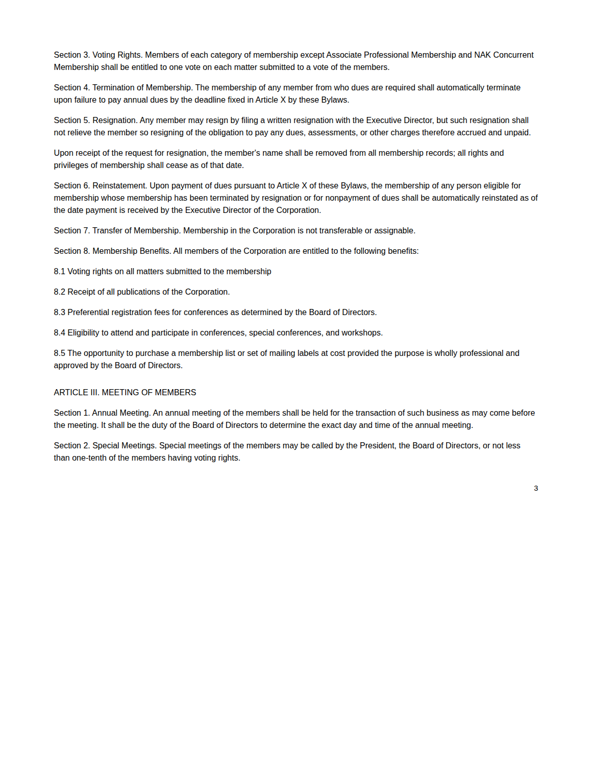Section 3. Voting Rights. Members of each category of membership except Associate Professional Membership and NAK Concurrent Membership shall be entitled to one vote on each matter submitted to a vote of the members.
Section 4. Termination of Membership. The membership of any member from who dues are required shall automatically terminate upon failure to pay annual dues by the deadline fixed in Article X by these Bylaws.
Section 5. Resignation. Any member may resign by filing a written resignation with the Executive Director, but such resignation shall not relieve the member so resigning of the obligation to pay any dues, assessments, or other charges therefore accrued and unpaid.
Upon receipt of the request for resignation, the member's name shall be removed from all membership records; all rights and privileges of membership shall cease as of that date.
Section 6. Reinstatement. Upon payment of dues pursuant to Article X of these Bylaws, the membership of any person eligible for membership whose membership has been terminated by resignation or for nonpayment of dues shall be automatically reinstated as of the date payment is received by the Executive Director of the Corporation.
Section 7. Transfer of Membership. Membership in the Corporation is not transferable or assignable.
Section 8. Membership Benefits. All members of the Corporation are entitled to the following benefits:
8.1 Voting rights on all matters submitted to the membership
8.2 Receipt of all publications of the Corporation.
8.3 Preferential registration fees for conferences as determined by the Board of Directors.
8.4 Eligibility to attend and participate in conferences, special conferences, and workshops.
8.5 The opportunity to purchase a membership list or set of mailing labels at cost provided the purpose is wholly professional and approved by the Board of Directors.
ARTICLE III. MEETING OF MEMBERS
Section 1. Annual Meeting. An annual meeting of the members shall be held for the transaction of such business as may come before the meeting. It shall be the duty of the Board of Directors to determine the exact day and time of the annual meeting.
Section 2. Special Meetings. Special meetings of the members may be called by the President, the Board of Directors, or not less than one-tenth of the members having voting rights.
3